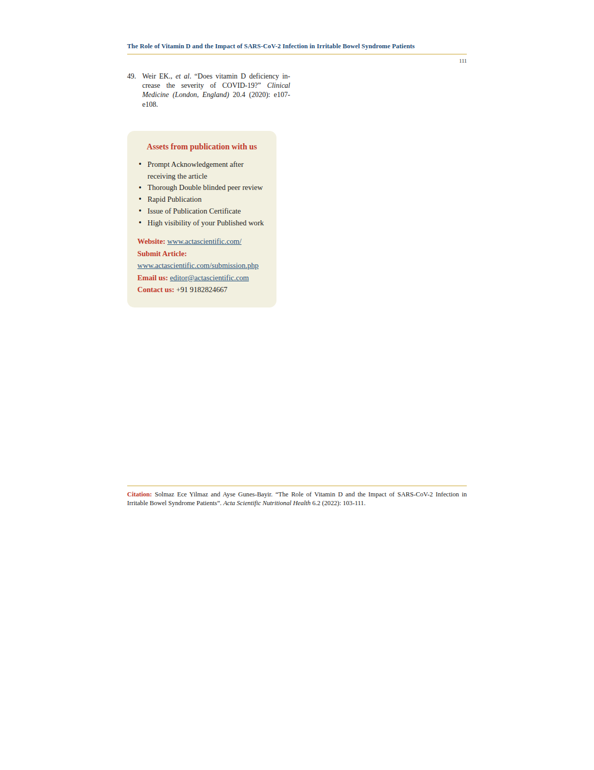The Role of Vitamin D and the Impact of SARS-CoV-2 Infection in Irritable Bowel Syndrome Patients
111
49. Weir EK., et al. “Does vitamin D deficiency increase the severity of COVID-19?” Clinical Medicine (London, England) 20.4 (2020): e107-e108.
Assets from publication with us
Prompt Acknowledgement after receiving the article
Thorough Double blinded peer review
Rapid Publication
Issue of Publication Certificate
High visibility of your Published work
Website: www.actascientific.com/
Submit Article: www.actascientific.com/submission.php
Email us: editor@actascientific.com
Contact us: +91 9182824667
Citation: Solmaz Ece Yilmaz and Ayse Gunes-Bayir. “The Role of Vitamin D and the Impact of SARS-CoV-2 Infection in Irritable Bowel Syndrome Patients”. Acta Scientific Nutritional Health 6.2 (2022): 103-111.